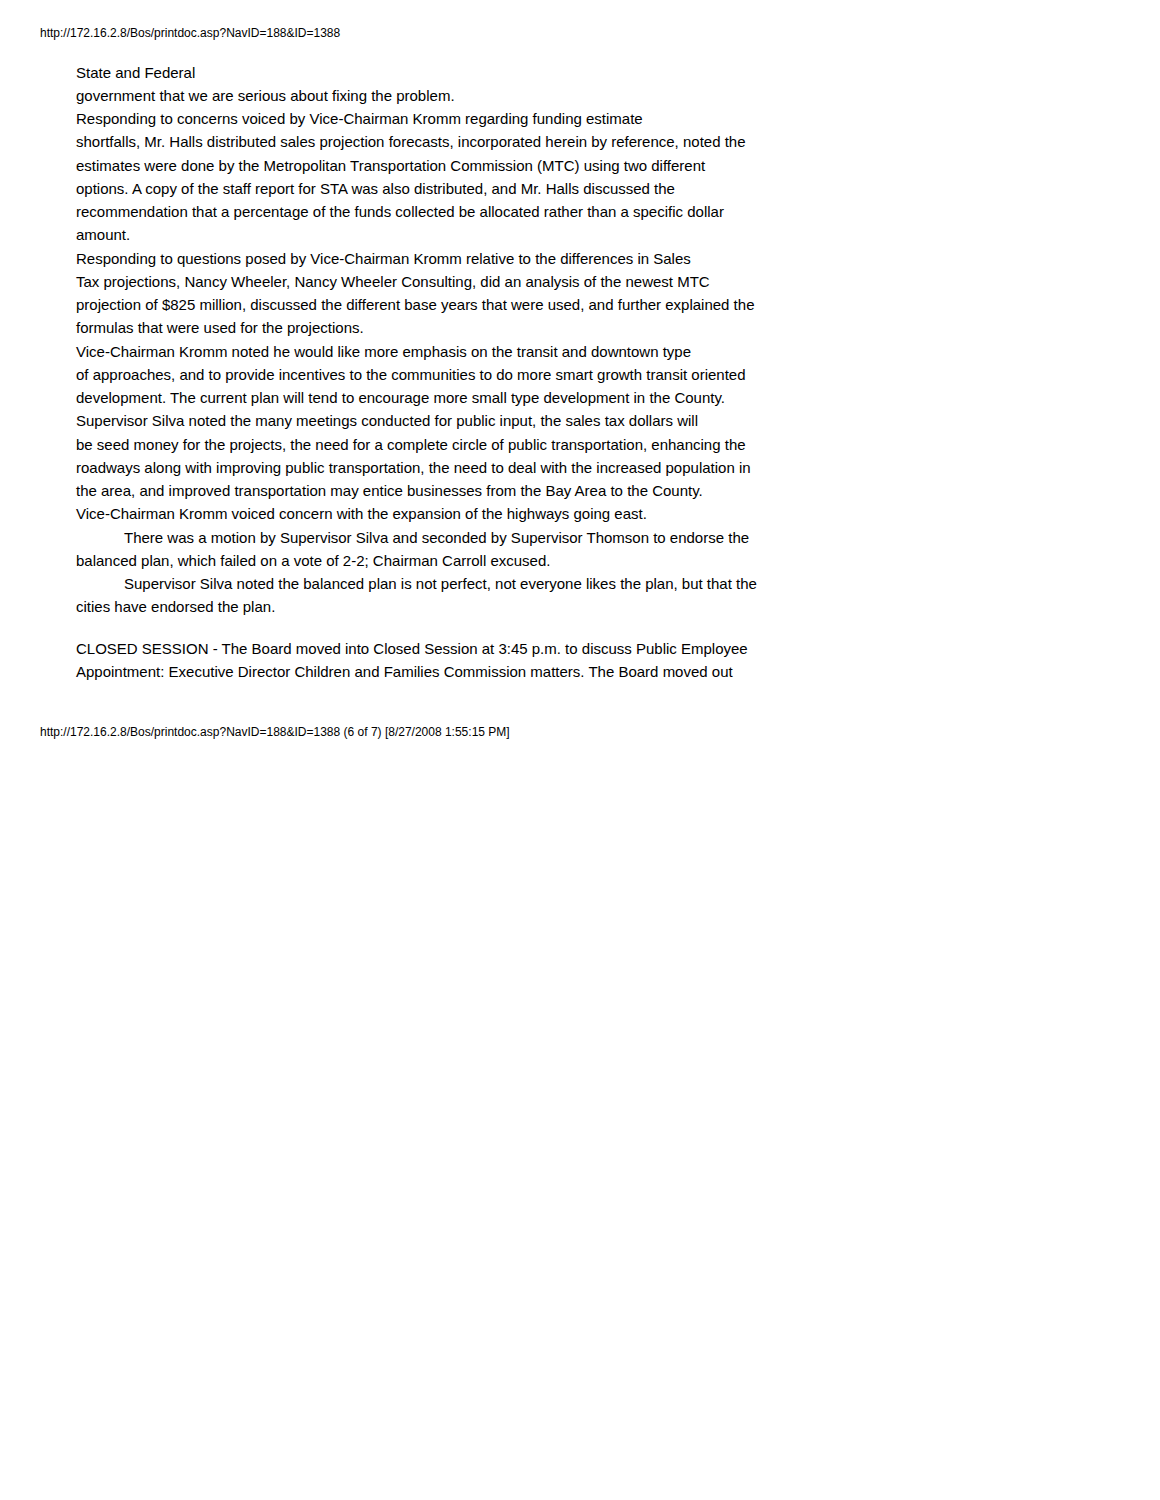http://172.16.2.8/Bos/printdoc.asp?NavID=188&ID=1388
State and Federal
government that we are serious about fixing the problem.
Responding to concerns voiced by Vice-Chairman Kromm regarding funding estimate
shortfalls, Mr. Halls distributed sales projection forecasts, incorporated herein by reference, noted the
estimates were done by the Metropolitan Transportation Commission (MTC) using two different
options. A copy of the staff report for STA was also distributed, and Mr. Halls discussed the
recommendation that a percentage of the funds collected be allocated rather than a specific dollar
amount.
Responding to questions posed by Vice-Chairman Kromm relative to the differences in Sales
Tax projections, Nancy Wheeler, Nancy Wheeler Consulting, did an analysis of the newest MTC
projection of $825 million, discussed the different base years that were used, and further explained the
formulas that were used for the projections.
Vice-Chairman Kromm noted he would like more emphasis on the transit and downtown type
of approaches, and to provide incentives to the communities to do more smart growth transit oriented
development. The current plan will tend to encourage more small type development in the County.
Supervisor Silva noted the many meetings conducted for public input, the sales tax dollars will
be seed money for the projects, the need for a complete circle of public transportation, enhancing the
roadways along with improving public transportation, the need to deal with the increased population in
the area, and improved transportation may entice businesses from the Bay Area to the County.
Vice-Chairman Kromm voiced concern with the expansion of the highways going east.
There was a motion by Supervisor Silva and seconded by Supervisor Thomson to endorse the
balanced plan, which failed on a vote of 2-2; Chairman Carroll excused.
Supervisor Silva noted the balanced plan is not perfect, not everyone likes the plan, but that the
cities have endorsed the plan.
CLOSED SESSION - The Board moved into Closed Session at 3:45 p.m. to discuss Public Employee
Appointment: Executive Director Children and Families Commission matters. The Board moved out
http://172.16.2.8/Bos/printdoc.asp?NavID=188&ID=1388 (6 of 7) [8/27/2008 1:55:15 PM]